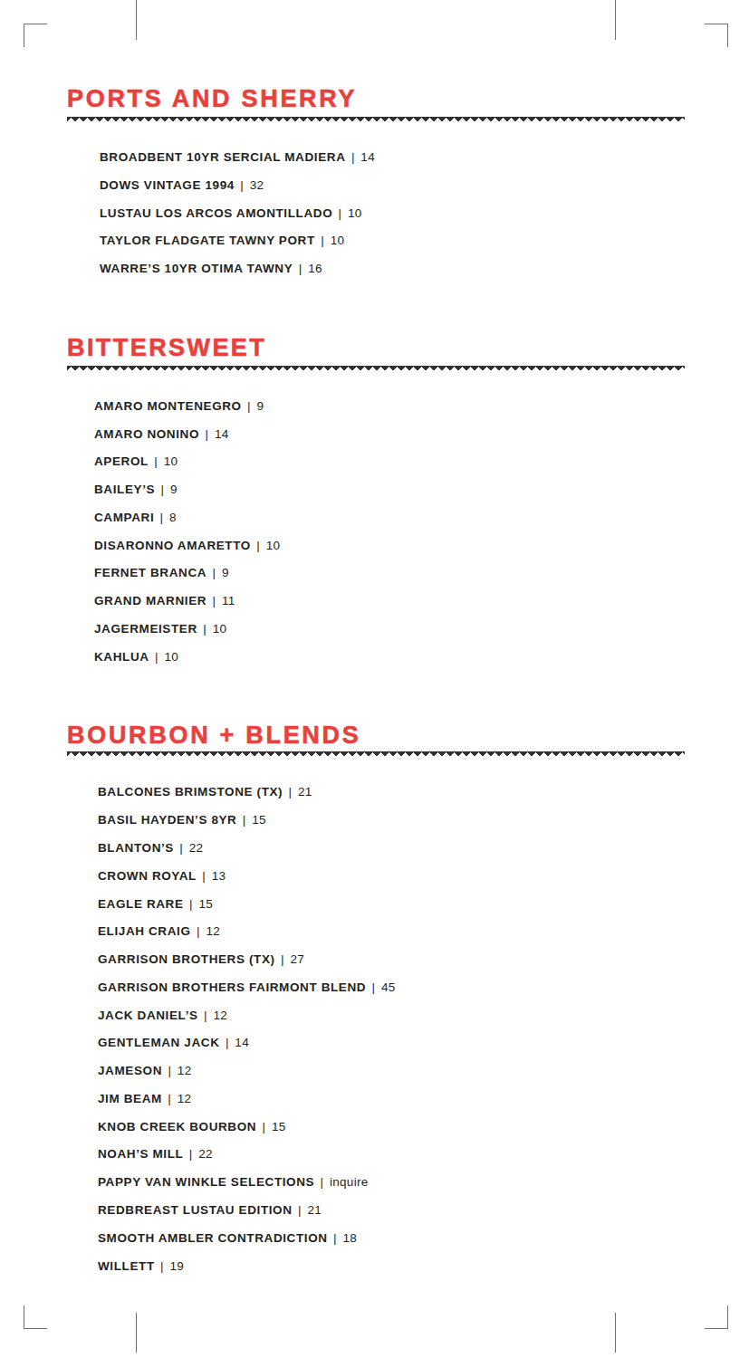Ports and Sherry
Broadbent 10yr Sercial Madiera | 14
Dows Vintage 1994 | 32
Lustau Los Arcos Amontillado | 10
Taylor Fladgate Tawny Port | 10
Warre’s 10yr Otima Tawny | 16
Bittersweet
Amaro Montenegro | 9
Amaro Nonino | 14
Aperol | 10
Bailey’s | 9
Campari | 8
Disaronno Amaretto | 10
Fernet Branca | 9
Grand Marnier | 11
Jagermeister | 10
Kahlua | 10
Bourbon + Blends
Balcones Brimstone (TX) | 21
Basil Hayden’s 8yr | 15
Blanton’s | 22
Crown Royal | 13
Eagle Rare | 15
Elijah Craig | 12
Garrison Brothers (TX) | 27
Garrison Brothers Fairmont Blend | 45
Jack Daniel’s | 12
Gentleman Jack | 14
Jameson | 12
Jim Beam | 12
Knob Creek Bourbon | 15
Noah’s Mill | 22
Pappy Van Winkle Selections | inquire
Redbreast Lustau Edition | 21
Smooth Ambler Contradiction | 18
Willett | 19